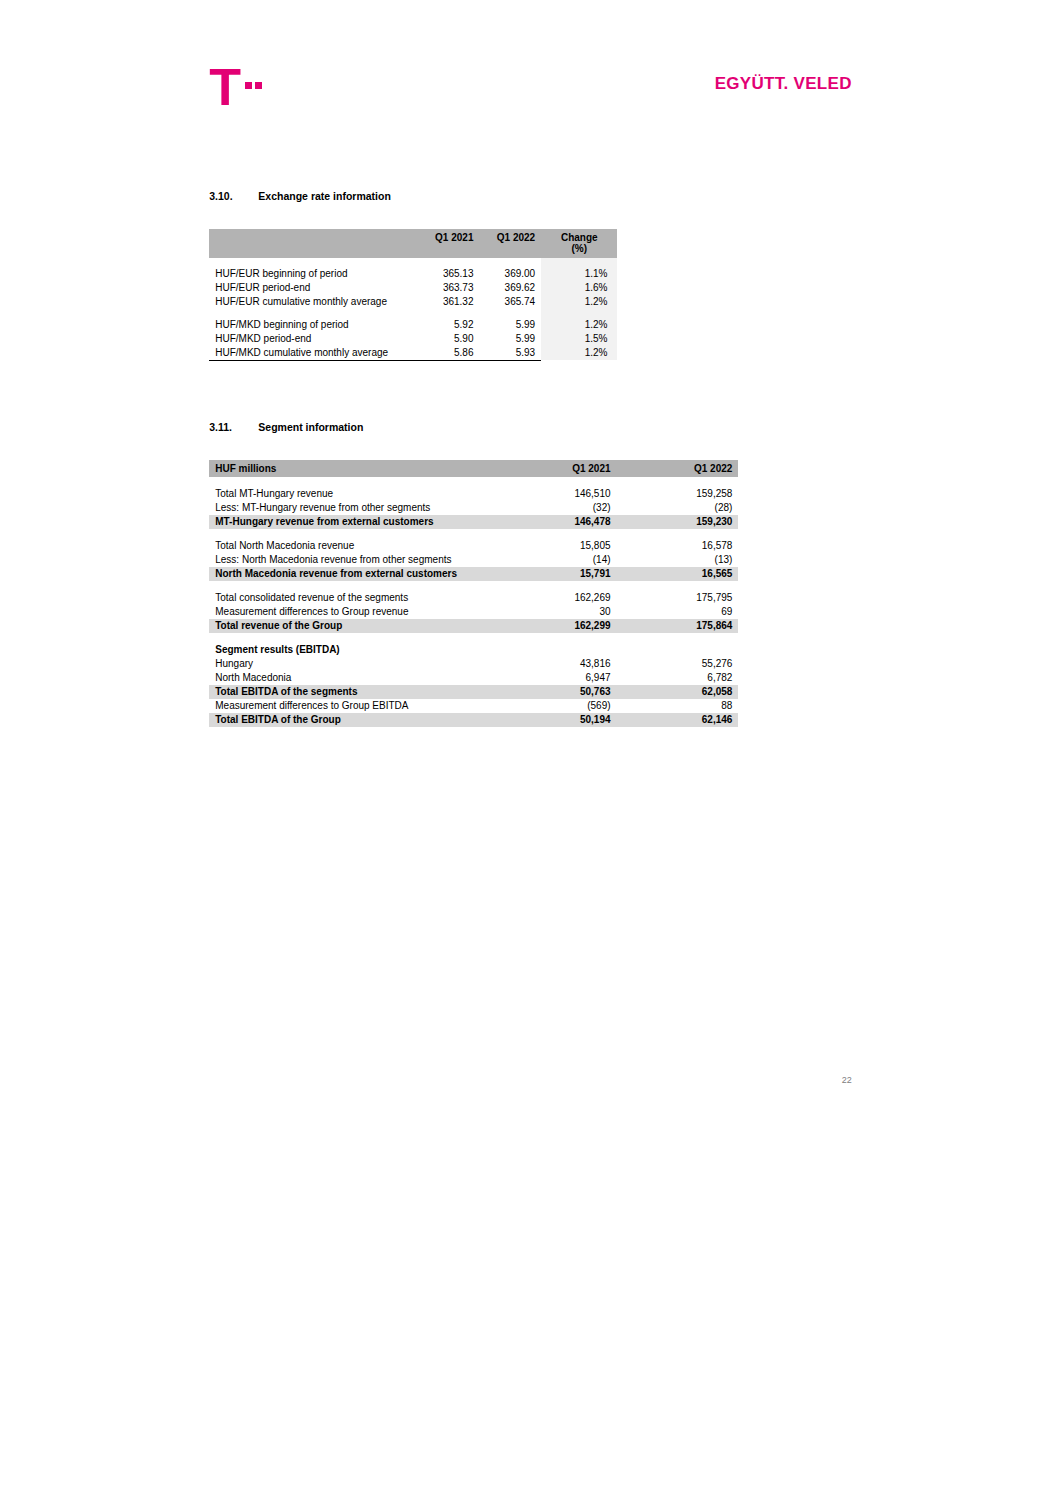T
EGYÜTT. VELED
3.10. Exchange rate information
| | Q1 2021 | Q1 2022 | Change (%) |
| --- | --- | --- | --- |
| HUF/EUR beginning of period | 365.13 | 369.00 | 1.1% |
| HUF/EUR period-end | 363.73 | 369.62 | 1.6% |
| HUF/EUR cumulative monthly average | 361.32 | 365.74 | 1.2% |
| HUF/MKD beginning of period | 5.92 | 5.99 | 1.2% |
| HUF/MKD period-end | 5.90 | 5.99 | 1.5% |
| HUF/MKD cumulative monthly average | 5.86 | 5.93 | 1.2% |
3.11. Segment information
| HUF millions | Q1 2021 | Q1 2022 |
| --- | --- | --- |
| Total MT-Hungary revenue | 146,510 | 159,258 |
| Less: MT-Hungary revenue from other segments | (32) | (28) |
| MT-Hungary revenue from external customers | 146,478 | 159,230 |
| Total North Macedonia revenue | 15,805 | 16,578 |
| Less: North Macedonia revenue from other segments | (14) | (13) |
| North Macedonia revenue from external customers | 15,791 | 16,565 |
| Total consolidated revenue of the segments | 162,269 | 175,795 |
| Measurement differences to Group revenue | 30 | 69 |
| Total revenue of the Group | 162,299 | 175,864 |
| Segment results (EBITDA) | | |
| Hungary | 43,816 | 55,276 |
| North Macedonia | 6,947 | 6,782 |
| Total EBITDA of the segments | 50,763 | 62,058 |
| Measurement differences to Group EBITDA | (569) | 88 |
| Total EBITDA of the Group | 50,194 | 62,146 |
22